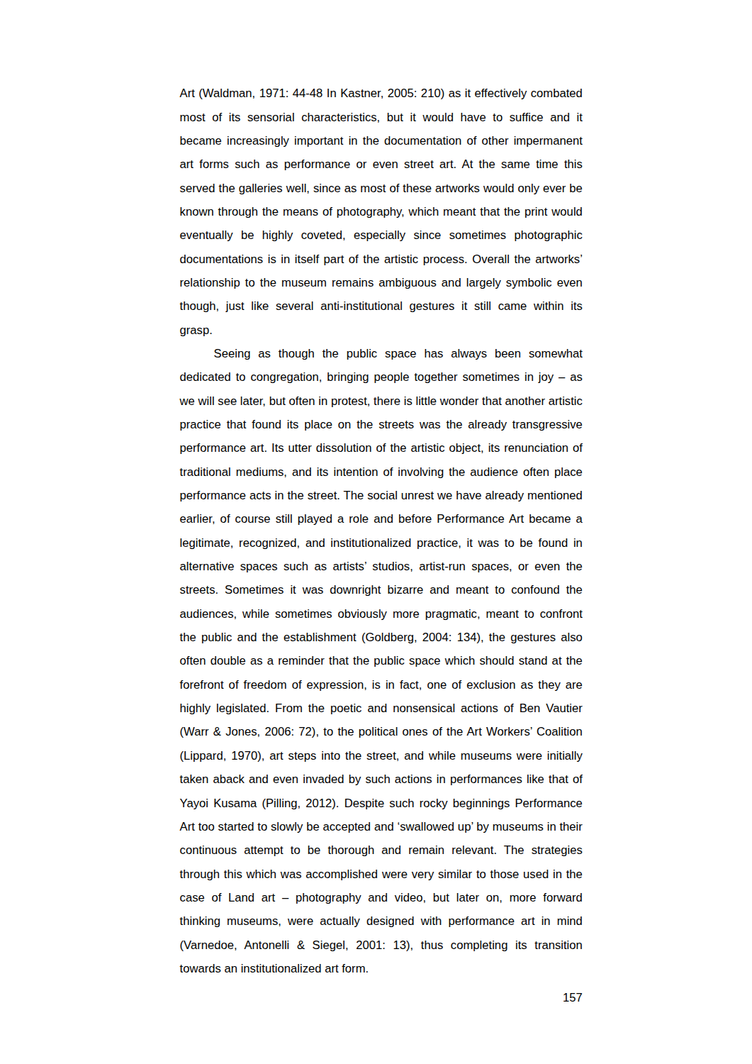Art (Waldman, 1971: 44-48 In Kastner, 2005: 210) as it effectively combated most of its sensorial characteristics, but it would have to suffice and it became increasingly important in the documentation of other impermanent art forms such as performance or even street art. At the same time this served the galleries well, since as most of these artworks would only ever be known through the means of photography, which meant that the print would eventually be highly coveted, especially since sometimes photographic documentations is in itself part of the artistic process. Overall the artworks’ relationship to the museum remains ambiguous and largely symbolic even though, just like several anti-institutional gestures it still came within its grasp.
Seeing as though the public space has always been somewhat dedicated to congregation, bringing people together sometimes in joy – as we will see later, but often in protest, there is little wonder that another artistic practice that found its place on the streets was the already transgressive performance art. Its utter dissolution of the artistic object, its renunciation of traditional mediums, and its intention of involving the audience often place performance acts in the street. The social unrest we have already mentioned earlier, of course still played a role and before Performance Art became a legitimate, recognized, and institutionalized practice, it was to be found in alternative spaces such as artists’ studios, artist-run spaces, or even the streets. Sometimes it was downright bizarre and meant to confound the audiences, while sometimes obviously more pragmatic, meant to confront the public and the establishment (Goldberg, 2004: 134), the gestures also often double as a reminder that the public space which should stand at the forefront of freedom of expression, is in fact, one of exclusion as they are highly legislated. From the poetic and nonsensical actions of Ben Vautier (Warr & Jones, 2006: 72), to the political ones of the Art Workers’ Coalition (Lippard, 1970), art steps into the street, and while museums were initially taken aback and even invaded by such actions in performances like that of Yayoi Kusama (Pilling, 2012). Despite such rocky beginnings Performance Art too started to slowly be accepted and ‘swallowed up’ by museums in their continuous attempt to be thorough and remain relevant. The strategies through this which was accomplished were very similar to those used in the case of Land art – photography and video, but later on, more forward thinking museums, were actually designed with performance art in mind (Varnedoe, Antonelli & Siegel, 2001: 13), thus completing its transition towards an institutionalized art form.
157